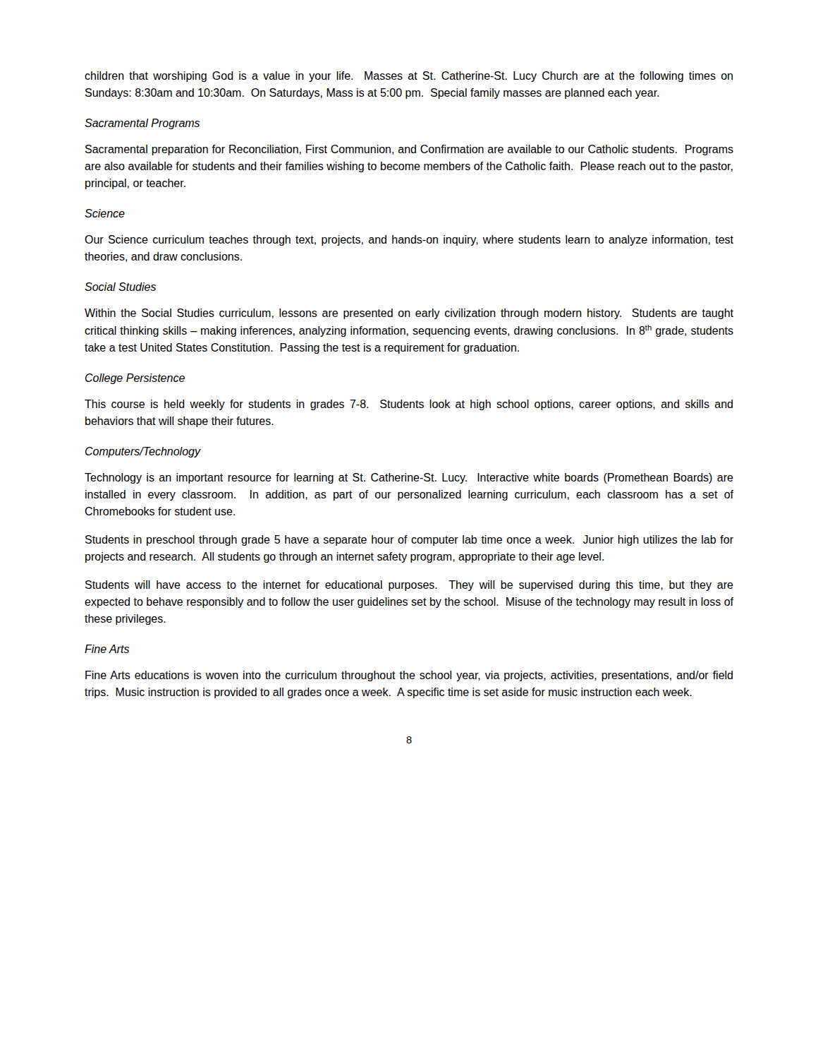children that worshiping God is a value in your life. Masses at St. Catherine-St. Lucy Church are at the following times on Sundays: 8:30am and 10:30am. On Saturdays, Mass is at 5:00 pm. Special family masses are planned each year.
Sacramental Programs
Sacramental preparation for Reconciliation, First Communion, and Confirmation are available to our Catholic students. Programs are also available for students and their families wishing to become members of the Catholic faith. Please reach out to the pastor, principal, or teacher.
Science
Our Science curriculum teaches through text, projects, and hands-on inquiry, where students learn to analyze information, test theories, and draw conclusions.
Social Studies
Within the Social Studies curriculum, lessons are presented on early civilization through modern history. Students are taught critical thinking skills – making inferences, analyzing information, sequencing events, drawing conclusions. In 8th grade, students take a test United States Constitution. Passing the test is a requirement for graduation.
College Persistence
This course is held weekly for students in grades 7-8. Students look at high school options, career options, and skills and behaviors that will shape their futures.
Computers/Technology
Technology is an important resource for learning at St. Catherine-St. Lucy. Interactive white boards (Promethean Boards) are installed in every classroom. In addition, as part of our personalized learning curriculum, each classroom has a set of Chromebooks for student use.
Students in preschool through grade 5 have a separate hour of computer lab time once a week. Junior high utilizes the lab for projects and research. All students go through an internet safety program, appropriate to their age level.
Students will have access to the internet for educational purposes. They will be supervised during this time, but they are expected to behave responsibly and to follow the user guidelines set by the school. Misuse of the technology may result in loss of these privileges.
Fine Arts
Fine Arts educations is woven into the curriculum throughout the school year, via projects, activities, presentations, and/or field trips. Music instruction is provided to all grades once a week. A specific time is set aside for music instruction each week.
8